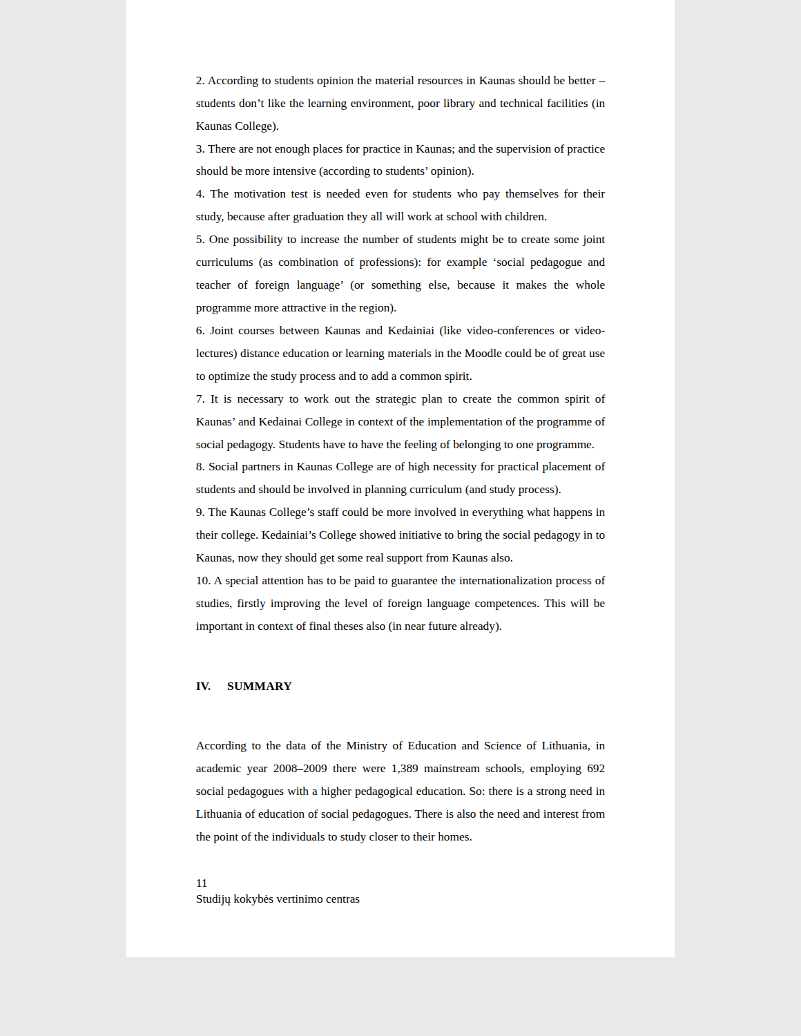2. According to students opinion the material resources in Kaunas should be better – students don’t like the learning environment, poor library and technical facilities (in Kaunas College).
3. There are not enough places for practice in Kaunas; and the supervision of practice should be more intensive (according to students’ opinion).
4. The motivation test is needed even for students who pay themselves for their study, because after graduation they all will work at school with children.
5. One possibility to increase the number of students might be to create some joint curriculums (as combination of professions): for example ‘social pedagogue and teacher of foreign language’ (or something else, because it makes the whole programme more attractive in the region).
6. Joint courses between Kaunas and Kedainiai (like video-conferences or video-lectures) distance education or learning materials in the Moodle could be of great use to optimize the study process and to add a common spirit.
7. It is necessary to work out the strategic plan to create the common spirit of Kaunas’ and Kedainai College in context of the implementation of the programme of social pedagogy. Students have to have the feeling of belonging to one programme.
8. Social partners in Kaunas College are of high necessity for practical placement of students and should be involved in planning curriculum (and study process).
9. The Kaunas College’s staff could be more involved in everything what happens in their college. Kedainiai’s College showed initiative to bring the social pedagogy in to Kaunas, now they should get some real support from Kaunas also.
10. A special attention has to be paid to guarantee the internationalization process of studies, firstly improving the level of foreign language competences. This will be important in context of final theses also (in near future already).
IV.
Summary
According to the data of the Ministry of Education and Science of Lithuania, in academic year 2008–2009 there were 1,389 mainstream schools, employing 692 social pedagogues with a higher pedagogical education. So: there is a strong need in Lithuania of education of social pedagogues. There is also the need and interest from the point of the individuals to study closer to their homes.
11 Studijų kokybės vertinimo centras